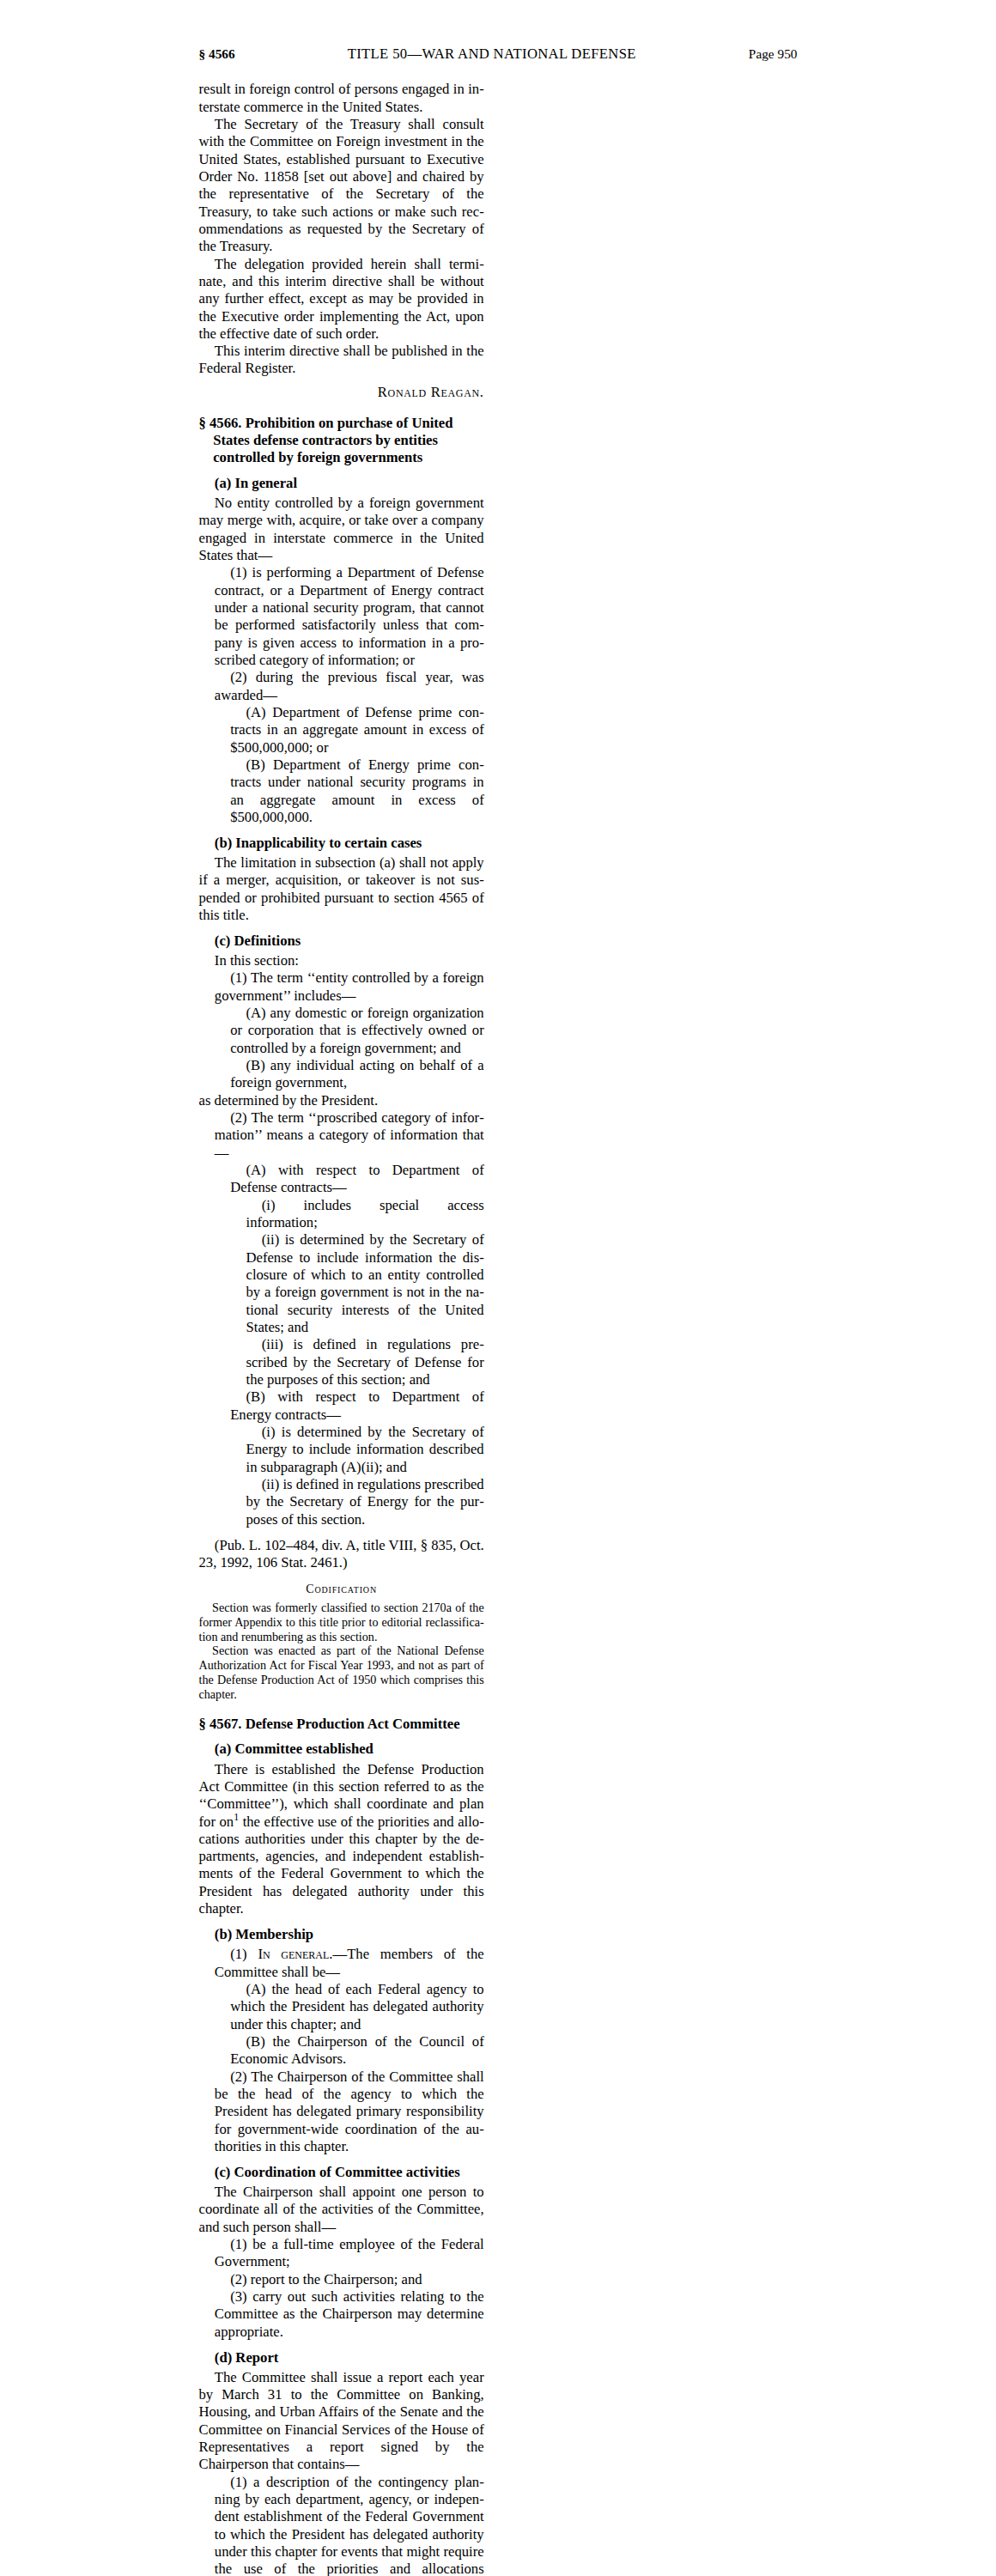§ 4566
TITLE 50—WAR AND NATIONAL DEFENSE
Page 950
result in foreign control of persons engaged in interstate commerce in the United States.
The Secretary of the Treasury shall consult with the Committee on Foreign investment in the United States, established pursuant to Executive Order No. 11858 [set out above] and chaired by the representative of the Secretary of the Treasury, to take such actions or make such recommendations as requested by the Secretary of the Treasury.
The delegation provided herein shall terminate, and this interim directive shall be without any further effect, except as may be provided in the Executive order implementing the Act, upon the effective date of such order.
This interim directive shall be published in the Federal Register.
Ronald Reagan.
§ 4566. Prohibition on purchase of United States defense contractors by entities controlled by foreign governments
(a) In general
No entity controlled by a foreign government may merge with, acquire, or take over a company engaged in interstate commerce in the United States that—
(1) is performing a Department of Defense contract, or a Department of Energy contract under a national security program, that cannot be performed satisfactorily unless that company is given access to information in a proscribed category of information; or
(2) during the previous fiscal year, was awarded—
(A) Department of Defense prime contracts in an aggregate amount in excess of $500,000,000; or
(B) Department of Energy prime contracts under national security programs in an aggregate amount in excess of $500,000,000.
(b) Inapplicability to certain cases
The limitation in subsection (a) shall not apply if a merger, acquisition, or takeover is not suspended or prohibited pursuant to section 4565 of this title.
(c) Definitions
In this section:
(1) The term ‘‘entity controlled by a foreign government’’ includes—
(A) any domestic or foreign organization or corporation that is effectively owned or controlled by a foreign government; and
(B) any individual acting on behalf of a foreign government,
as determined by the President.
(2) The term ‘‘proscribed category of information’’ means a category of information that—
(A) with respect to Department of Defense contracts—
(i) includes special access information;
(ii) is determined by the Secretary of Defense to include information the disclosure of which to an entity controlled by a foreign government is not in the national security interests of the United States; and
(iii) is defined in regulations prescribed by the Secretary of Defense for the purposes of this section; and
(B) with respect to Department of Energy contracts—
(i) is determined by the Secretary of Energy to include information described in subparagraph (A)(ii); and
(ii) is defined in regulations prescribed by the Secretary of Energy for the purposes of this section.
(Pub. L. 102–484, div. A, title VIII, § 835, Oct. 23, 1992, 106 Stat. 2461.)
Codification
Section was formerly classified to section 2170a of the former Appendix to this title prior to editorial reclassification and renumbering as this section.
Section was enacted as part of the National Defense Authorization Act for Fiscal Year 1993, and not as part of the Defense Production Act of 1950 which comprises this chapter.
§ 4567. Defense Production Act Committee
(a) Committee established
There is established the Defense Production Act Committee (in this section referred to as the ‘‘Committee’’), which shall coordinate and plan for on1 the effective use of the priorities and allocations authorities under this chapter by the departments, agencies, and independent establishments of the Federal Government to which the President has delegated authority under this chapter.
(b) Membership
(1) In general.—The members of the Committee shall be—
(A) the head of each Federal agency to which the President has delegated authority under this chapter; and
(B) the Chairperson of the Council of Economic Advisors.
(2) The Chairperson of the Committee shall be the head of the agency to which the President has delegated primary responsibility for government-wide coordination of the authorities in this chapter.
(c) Coordination of Committee activities
The Chairperson shall appoint one person to coordinate all of the activities of the Committee, and such person shall—
(1) be a full-time employee of the Federal Government;
(2) report to the Chairperson; and
(3) carry out such activities relating to the Committee as the Chairperson may determine appropriate.
(d) Report
The Committee shall issue a report each year by March 31 to the Committee on Banking, Housing, and Urban Affairs of the Senate and the Committee on Financial Services of the House of Representatives a report signed by the Chairperson that contains—
(1) a description of the contingency planning by each department, agency, or independent establishment of the Federal Government to which the President has delegated authority under this chapter for events that might require the use of the priorities and allocations authorities;
1So in original. The word ‘‘on’’ probably should not appear.